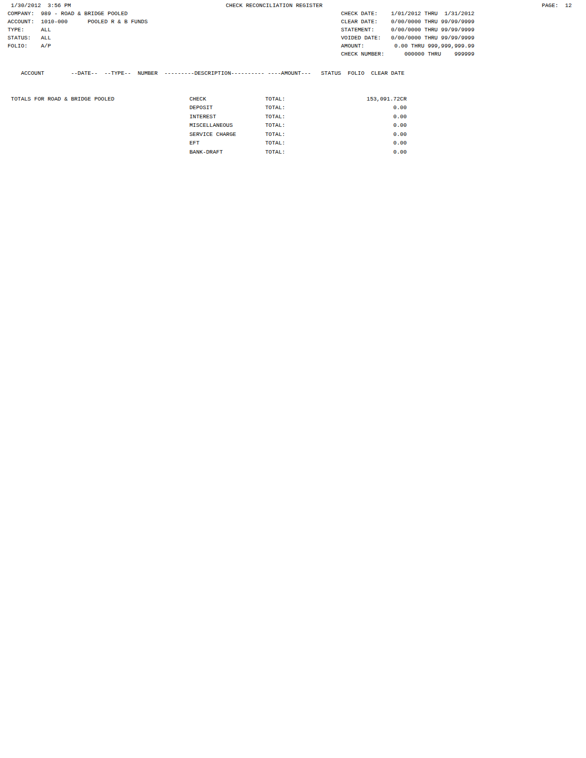1/30/2012 3:56 PM
CHECK RECONCILIATION REGISTER
PAGE: 12
COMPANY: 989 - ROAD & BRIDGE POOLED
CHECK DATE: 1/01/2012 THRU 1/31/2012
ACCOUNT: 1010-000 POOLED R & B FUNDS
CLEAR DATE: 0/00/0000 THRU 99/99/9999
TYPE: ALL
STATEMENT: 0/00/0000 THRU 99/99/9999
STATUS: ALL
VOIDED DATE: 0/00/0000 THRU 99/99/9999
FOLIO: A/P
AMOUNT: 0.00 THRU 999,999,999.99
CHECK NUMBER: 000000 THRU 999999
ACCOUNT --DATE-- --TYPE-- NUMBER ---------DESCRIPTION---------- ----AMOUNT--- STATUS FOLIO CLEAR DATE
TOTALS FOR ROAD & BRIDGE POOLED
CHECK
TOTAL:
153,091.72CR
DEPOSIT
TOTAL:
0.00
INTEREST
TOTAL:
0.00
MISCELLANEOUS
TOTAL:
0.00
SERVICE CHARGE
TOTAL:
0.00
EFT
TOTAL:
0.00
BANK-DRAFT
TOTAL:
0.00